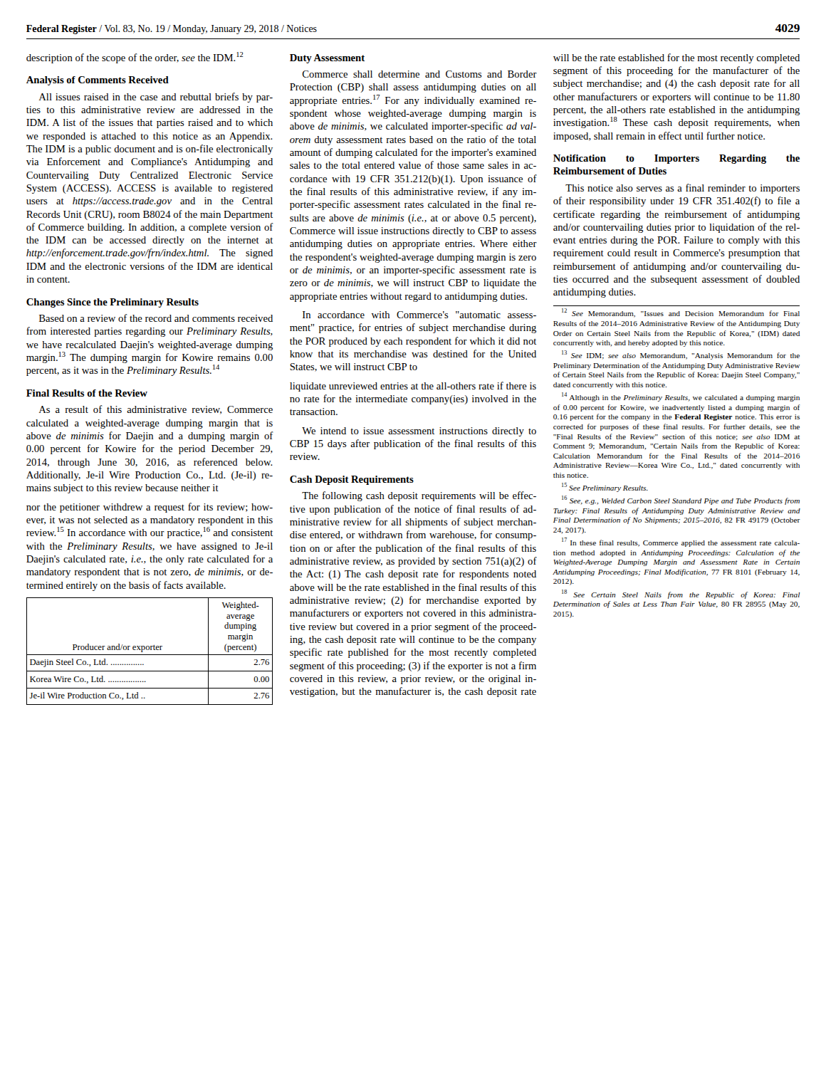Federal Register / Vol. 83, No. 19 / Monday, January 29, 2018 / Notices
4029
description of the scope of the order, see the IDM.12
Analysis of Comments Received
All issues raised in the case and rebuttal briefs by parties to this administrative review are addressed in the IDM. A list of the issues that parties raised and to which we responded is attached to this notice as an Appendix. The IDM is a public document and is on-file electronically via Enforcement and Compliance's Antidumping and Countervailing Duty Centralized Electronic Service System (ACCESS). ACCESS is available to registered users at https://access.trade.gov and in the Central Records Unit (CRU), room B8024 of the main Department of Commerce building. In addition, a complete version of the IDM can be accessed directly on the internet at http://enforcement.trade.gov/frn/index.html. The signed IDM and the electronic versions of the IDM are identical in content.
Changes Since the Preliminary Results
Based on a review of the record and comments received from interested parties regarding our Preliminary Results, we have recalculated Daejin's weighted-average dumping margin.13 The dumping margin for Kowire remains 0.00 percent, as it was in the Preliminary Results.14
Final Results of the Review
As a result of this administrative review, Commerce calculated a weighted-average dumping margin that is above de minimis for Daejin and a dumping margin of 0.00 percent for Kowire for the period December 29, 2014, through June 30, 2016, as referenced below. Additionally, Je-il Wire Production Co., Ltd. (Je-il) remains subject to this review because neither it
nor the petitioner withdrew a request for its review; however, it was not selected as a mandatory respondent in this review.15 In accordance with our practice,16 and consistent with the Preliminary Results, we have assigned to Je-il Daejin's calculated rate, i.e., the only rate calculated for a mandatory respondent that is not zero, de minimis, or determined entirely on the basis of facts available.
| Producer and/or exporter | Weighted- average dumping margin (percent) |
| --- | --- |
| Daejin Steel Co., Ltd. ............... | 2.76 |
| Korea Wire Co., Ltd. ................. | 0.00 |
| Je-il Wire Production Co., Ltd .. | 2.76 |
Duty Assessment
Commerce shall determine and Customs and Border Protection (CBP) shall assess antidumping duties on all appropriate entries.17 For any individually examined respondent whose weighted-average dumping margin is above de minimis, we calculated importer-specific ad valorem duty assessment rates based on the ratio of the total amount of dumping calculated for the importer's examined sales to the total entered value of those same sales in accordance with 19 CFR 351.212(b)(1). Upon issuance of the final results of this administrative review, if any importer-specific assessment rates calculated in the final results are above de minimis (i.e., at or above 0.5 percent), Commerce will issue instructions directly to CBP to assess antidumping duties on appropriate entries. Where either the respondent's weighted-average dumping margin is zero or de minimis, or an importer-specific assessment rate is zero or de minimis, we will instruct CBP to liquidate the appropriate entries without regard to antidumping duties.
In accordance with Commerce's "automatic assessment" practice, for entries of subject merchandise during the POR produced by each respondent for which it did not know that its merchandise was destined for the United States, we will instruct CBP to
liquidate unreviewed entries at the all-others rate if there is no rate for the intermediate company(ies) involved in the transaction.
We intend to issue assessment instructions directly to CBP 15 days after publication of the final results of this review.
Cash Deposit Requirements
The following cash deposit requirements will be effective upon publication of the notice of final results of administrative review for all shipments of subject merchandise entered, or withdrawn from warehouse, for consumption on or after the publication of the final results of this administrative review, as provided by section 751(a)(2) of the Act: (1) The cash deposit rate for respondents noted above will be the rate established in the final results of this administrative review; (2) for merchandise exported by manufacturers or exporters not covered in this administrative review but covered in a prior segment of the proceeding, the cash deposit rate will continue to be the company specific rate published for the most recently completed segment of this proceeding; (3) if the exporter is not a firm covered in this review, a prior review, or the original investigation, but the manufacturer is, the cash deposit rate will be the rate established for the most recently completed segment of this proceeding for the manufacturer of the subject merchandise; and (4) the cash deposit rate for all other manufacturers or exporters will continue to be 11.80 percent, the all-others rate established in the antidumping investigation.18 These cash deposit requirements, when imposed, shall remain in effect until further notice.
Notification to Importers Regarding the Reimbursement of Duties
This notice also serves as a final reminder to importers of their responsibility under 19 CFR 351.402(f) to file a certificate regarding the reimbursement of antidumping and/or countervailing duties prior to liquidation of the relevant entries during the POR. Failure to comply with this requirement could result in Commerce's presumption that reimbursement of antidumping and/or countervailing duties occurred and the subsequent assessment of doubled antidumping duties.
12 See Memorandum, "Issues and Decision Memorandum for Final Results of the 2014–2016 Administrative Review of the Antidumping Duty Order on Certain Steel Nails from the Republic of Korea," (IDM) dated concurrently with, and hereby adopted by this notice.
13 See IDM; see also Memorandum, "Analysis Memorandum for the Preliminary Determination of the Antidumping Duty Administrative Review of Certain Steel Nails from the Republic of Korea: Daejin Steel Company," dated concurrently with this notice.
14 Although in the Preliminary Results, we calculated a dumping margin of 0.00 percent for Kowire, we inadvertently listed a dumping margin of 0.16 percent for the company in the Federal Register notice. This error is corrected for purposes of these final results. For further details, see the "Final Results of the Review" section of this notice; see also IDM at Comment 9; Memorandum, "Certain Nails from the Republic of Korea: Calculation Memorandum for the Final Results of the 2014–2016 Administrative Review—Korea Wire Co., Ltd.," dated concurrently with this notice.
15 See Preliminary Results.
16 See, e.g., Welded Carbon Steel Standard Pipe and Tube Products from Turkey: Final Results of Antidumping Duty Administrative Review and Final Determination of No Shipments; 2015–2016, 82 FR 49179 (October 24, 2017).
17 In these final results, Commerce applied the assessment rate calculation method adopted in Antidumping Proceedings: Calculation of the Weighted-Average Dumping Margin and Assessment Rate in Certain Antidumping Proceedings; Final Modification, 77 FR 8101 (February 14, 2012).
18 See Certain Steel Nails from the Republic of Korea: Final Determination of Sales at Less Than Fair Value, 80 FR 28955 (May 20, 2015).